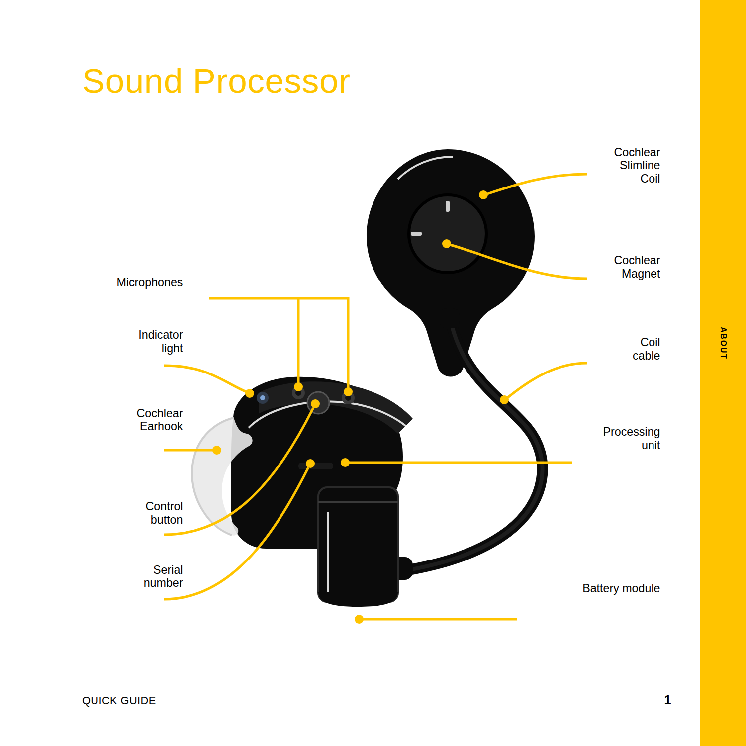ABOUT
Sound Processor
Microphones
Indicator
light
Cochlear
Earhook
Control
button
Serial
number
Cochlear
Slimline
Coil
Cochlear
Magnet
Coil
cable
Processing
unit
Battery module
QUICK GUIDE 1